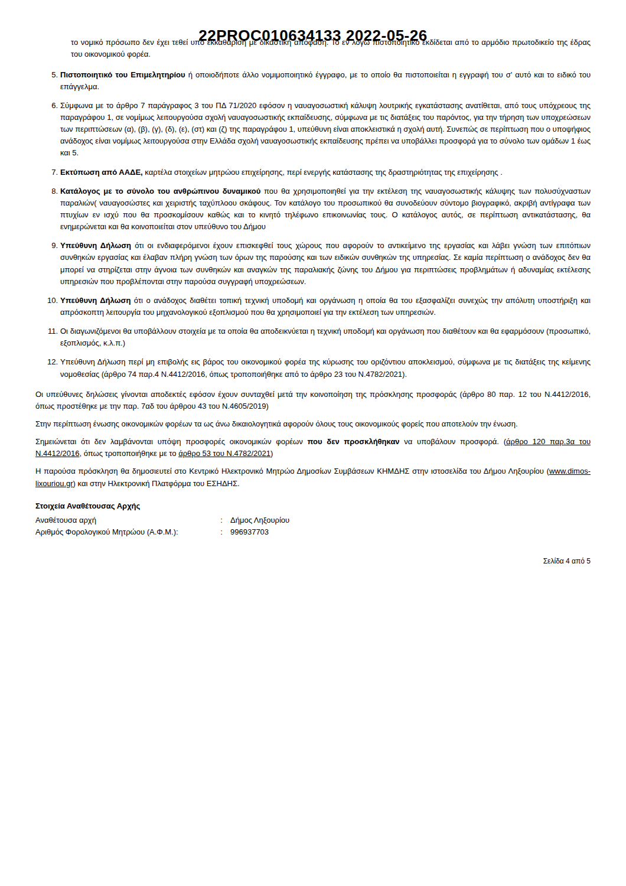22PROC010634133 2022-05-26
το νομικό πρόσωπο δεν έχει τεθεί υπό εκκαθάριση με δικαστική απόφαση. Το εν λόγω πιστοποιητικό εκδίδεται από το αρμόδιο πρωτοδικείο της έδρας του οικονομικού φορέα.
Πιστοποιητικό του Επιμελητηρίου ή οποιοδήποτε άλλο νομιμοποιητικό έγγραφο, με το οποίο θα πιστοποιείται η εγγραφή του σ' αυτό και το ειδικό του επάγγελμα.
Σύμφωνα με το άρθρο 7 παράγραφος 3 του ΠΔ 71/2020 εφόσον η ναυαγοσωστική κάλυψη λουτρικής εγκατάστασης ανατίθεται, από τους υπόχρεους της παραγράφου 1, σε νομίμως λειτουργούσα σχολή ναυαγοσωστικής εκπαίδευσης, σύμφωνα με τις διατάξεις του παρόντος, για την τήρηση των υποχρεώσεων των περιπτώσεων (α), (β), (γ), (δ), (ε), (στ) και (ζ) της παραγράφου 1, υπεύθυνη είναι αποκλειστικά η σχολή αυτή. Συνεπώς σε περίπτωση που ο υποψήφιος ανάδοχος είναι νομίμως λειτουργούσα στην Ελλάδα σχολή ναυαγοσωστικής εκπαίδευσης πρέπει να υποβάλλει προσφορά για το σύνολο των ομάδων 1 έως και 5.
Εκτύπωση από ΑΑΔΕ, καρτέλα στοιχείων μητρώου επιχείρησης, περί ενεργής κατάστασης της δραστηριότητας της επιχείρησης .
Κατάλογος με το σύνολο του ανθρώπινου δυναμικού που θα χρησιμοποιηθεί για την εκτέλεση της ναυαγοσωστικής κάλυψης των πολυσύχναστων παραλιών( ναυαγοσώστες και χειριστής ταχύπλοου σκάφους. Τον κατάλογο του προσωπικού θα συνοδεύουν σύντομο βιογραφικό, ακριβή αντίγραφα των πτυχίων εν ισχύ που θα προσκομίσουν καθώς και το κινητό τηλέφωνο επικοινωνίας τους. Ο κατάλογος αυτός, σε περίπτωση αντικατάστασης, θα ενημερώνεται και θα κοινοποιείται στον υπεύθυνο του Δήμου
Υπεύθυνη Δήλωση ότι οι ενδιαφερόμενοι έχουν επισκεφθεί τους χώρους που αφορούν το αντικείμενο της εργασίας και λάβει γνώση των επιτόπιων συνθηκών εργασίας και έλαβαν πλήρη γνώση των όρων της παρούσης και των ειδικών συνθηκών της υπηρεσίας. Σε καμία περίπτωση ο ανάδοχος δεν θα μπορεί να στηρίζεται στην άγνοια των συνθηκών και αναγκών της παραλιακής ζώνης του Δήμου για περιπτώσεις προβλημάτων ή αδυναμίας εκτέλεσης υπηρεσιών που προβλέπονται στην παρούσα συγγραφή υποχρεώσεων.
Υπεύθυνη Δήλωση ότι ο ανάδοχος διαθέτει τοπική τεχνική υποδομή και οργάνωση η οποία θα του εξασφαλίζει συνεχώς την απόλυτη υποστήριξη και απρόσκοπτη λειτουργία του μηχανολογικού εξοπλισμού που θα χρησιμοποιεί για την εκτέλεση των υπηρεσιών.
Οι διαγωνιζόμενοι θα υποβάλλουν στοιχεία με τα οποία θα αποδεικνύεται η τεχνική υποδομή και οργάνωση που διαθέτουν και θα εφαρμόσουν (προσωπικό, εξοπλισμός, κ.λ.π.)
Υπεύθυνη Δήλωση περί μη επιβολής εις βάρος του οικονομικού φορέα της κύρωσης του οριζόντιου αποκλεισμού, σύμφωνα με τις διατάξεις της κείμενης νομοθεσίας (άρθρο 74 παρ.4 Ν.4412/2016, όπως τροποποιήθηκε από το άρθρο 23 του Ν.4782/2021).
Οι υπεύθυνες δηλώσεις γίνονται αποδεκτές εφόσον έχουν συνταχθεί μετά την κοινοποίηση της πρόσκλησης προσφοράς (άρθρο 80 παρ. 12 του Ν.4412/2016, όπως προστέθηκε με την παρ. 7αδ του άρθρου 43 του Ν.4605/2019)
Στην περίπτωση ένωσης οικονομικών φορέων τα ως άνω δικαιολογητικά αφορούν όλους τους οικονομικούς φορείς που αποτελούν την ένωση.
Σημειώνεται ότι δεν λαμβάνονται υπόψη προσφορές οικονομικών φορέων που δεν προσκλήθηκαν να υποβάλουν προσφορά. (άρθρο 120 παρ.3α του Ν.4412/2016, όπως τροποποιήθηκε με το άρθρο 53 του Ν.4782/2021)
Η παρούσα πρόσκληση θα δημοσιευτεί στο Κεντρικό Ηλεκτρονικό Μητρώο Δημοσίων Συμβάσεων ΚΗΜΔΗΣ στην ιστοσελίδα του Δήμου Ληξουρίου (www.dimos-lixouriou.gr) και στην Ηλεκτρονική Πλατφόρμα του ΕΣΗΔΗΣ.
Στοιχεία Αναθέτουσας Αρχής
| Αναθέτουσα αρχή | : | Δήμος Ληξουρίου |
| Αριθμός Φορολογικού Μητρώου (Α.Φ.Μ.): | : | 996937703 |
Σελίδα 4 από 5